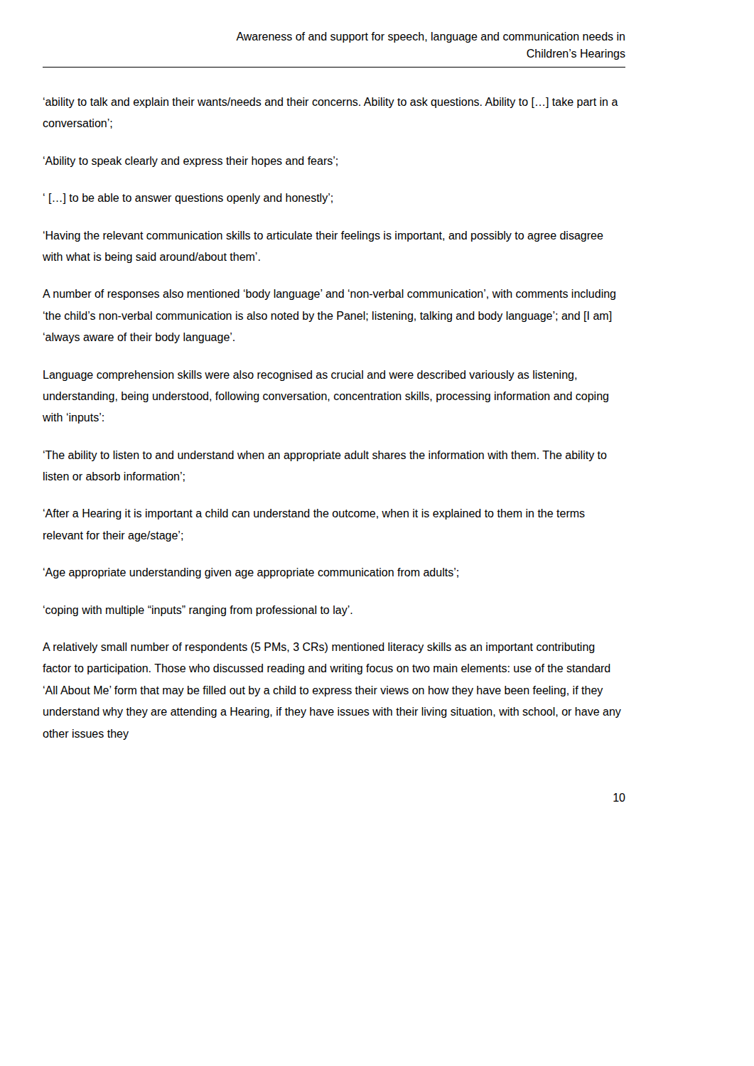Awareness of and support for speech, language and communication needs in
Children’s Hearings
‘ability to talk and explain their wants/needs and their concerns. Ability to ask questions. Ability to […] take part in a conversation’;
‘Ability to speak clearly and express their hopes and fears’;
‘ […] to be able to answer questions openly and honestly’;
‘Having the relevant communication skills to articulate their feelings is important, and possibly to agree disagree with what is being said around/about them’.
A number of responses also mentioned ‘body language’ and ‘non-verbal communication’, with comments including ‘the child’s non-verbal communication is also noted by the Panel; listening, talking and body language’; and [I am] ‘always aware of their body language’.
Language comprehension skills were also recognised as crucial and were described variously as listening, understanding, being understood, following conversation, concentration skills, processing information and coping with ‘inputs’:
‘The ability to listen to and understand when an appropriate adult shares the information with them. The ability to listen or absorb information’;
‘After a Hearing it is important a child can understand the outcome, when it is explained to them in the terms relevant for their age/stage’;
‘Age appropriate understanding given age appropriate communication from adults’;
‘coping with multiple “inputs” ranging from professional to lay’.
A relatively small number of respondents (5 PMs, 3 CRs) mentioned literacy skills as an important contributing factor to participation. Those who discussed reading and writing focus on two main elements: use of the standard ‘All About Me’ form that may be filled out by a child to express their views on how they have been feeling, if they understand why they are attending a Hearing, if they have issues with their living situation, with school, or have any other issues they
10